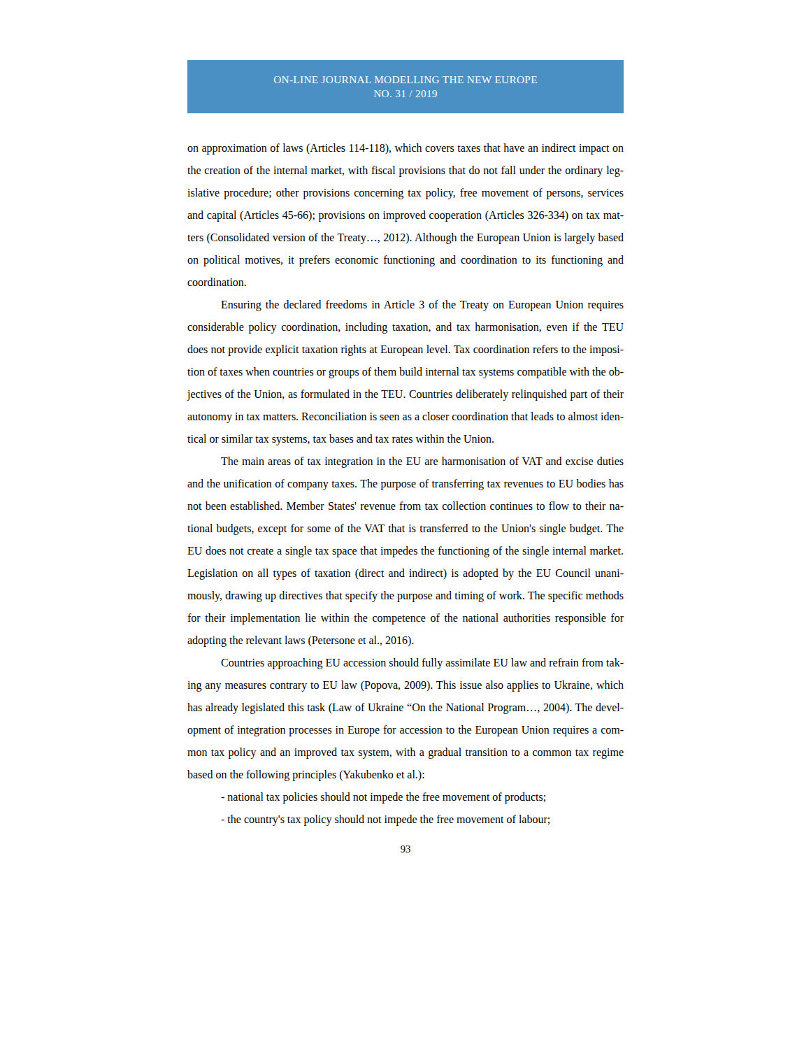On-line Journal Modelling the New Europe No. 31 / 2019
on approximation of laws (Articles 114-118), which covers taxes that have an indirect impact on the creation of the internal market, with fiscal provisions that do not fall under the ordinary legislative procedure; other provisions concerning tax policy, free movement of persons, services and capital (Articles 45-66); provisions on improved cooperation (Articles 326-334) on tax matters (Consolidated version of the Treaty…, 2012). Although the European Union is largely based on political motives, it prefers economic functioning and coordination to its functioning and coordination.
Ensuring the declared freedoms in Article 3 of the Treaty on European Union requires considerable policy coordination, including taxation, and tax harmonisation, even if the TEU does not provide explicit taxation rights at European level. Tax coordination refers to the imposition of taxes when countries or groups of them build internal tax systems compatible with the objectives of the Union, as formulated in the TEU. Countries deliberately relinquished part of their autonomy in tax matters. Reconciliation is seen as a closer coordination that leads to almost identical or similar tax systems, tax bases and tax rates within the Union.
The main areas of tax integration in the EU are harmonisation of VAT and excise duties and the unification of company taxes. The purpose of transferring tax revenues to EU bodies has not been established. Member States' revenue from tax collection continues to flow to their national budgets, except for some of the VAT that is transferred to the Union's single budget. The EU does not create a single tax space that impedes the functioning of the single internal market. Legislation on all types of taxation (direct and indirect) is adopted by the EU Council unanimously, drawing up directives that specify the purpose and timing of work. The specific methods for their implementation lie within the competence of the national authorities responsible for adopting the relevant laws (Petersone et al., 2016).
Countries approaching EU accession should fully assimilate EU law and refrain from taking any measures contrary to EU law (Popova, 2009). This issue also applies to Ukraine, which has already legislated this task (Law of Ukraine “On the National Program…, 2004). The development of integration processes in Europe for accession to the European Union requires a common tax policy and an improved tax system, with a gradual transition to a common tax regime based on the following principles (Yakubenko et al.):
national tax policies should not impede the free movement of products;
the country's tax policy should not impede the free movement of labour;
93